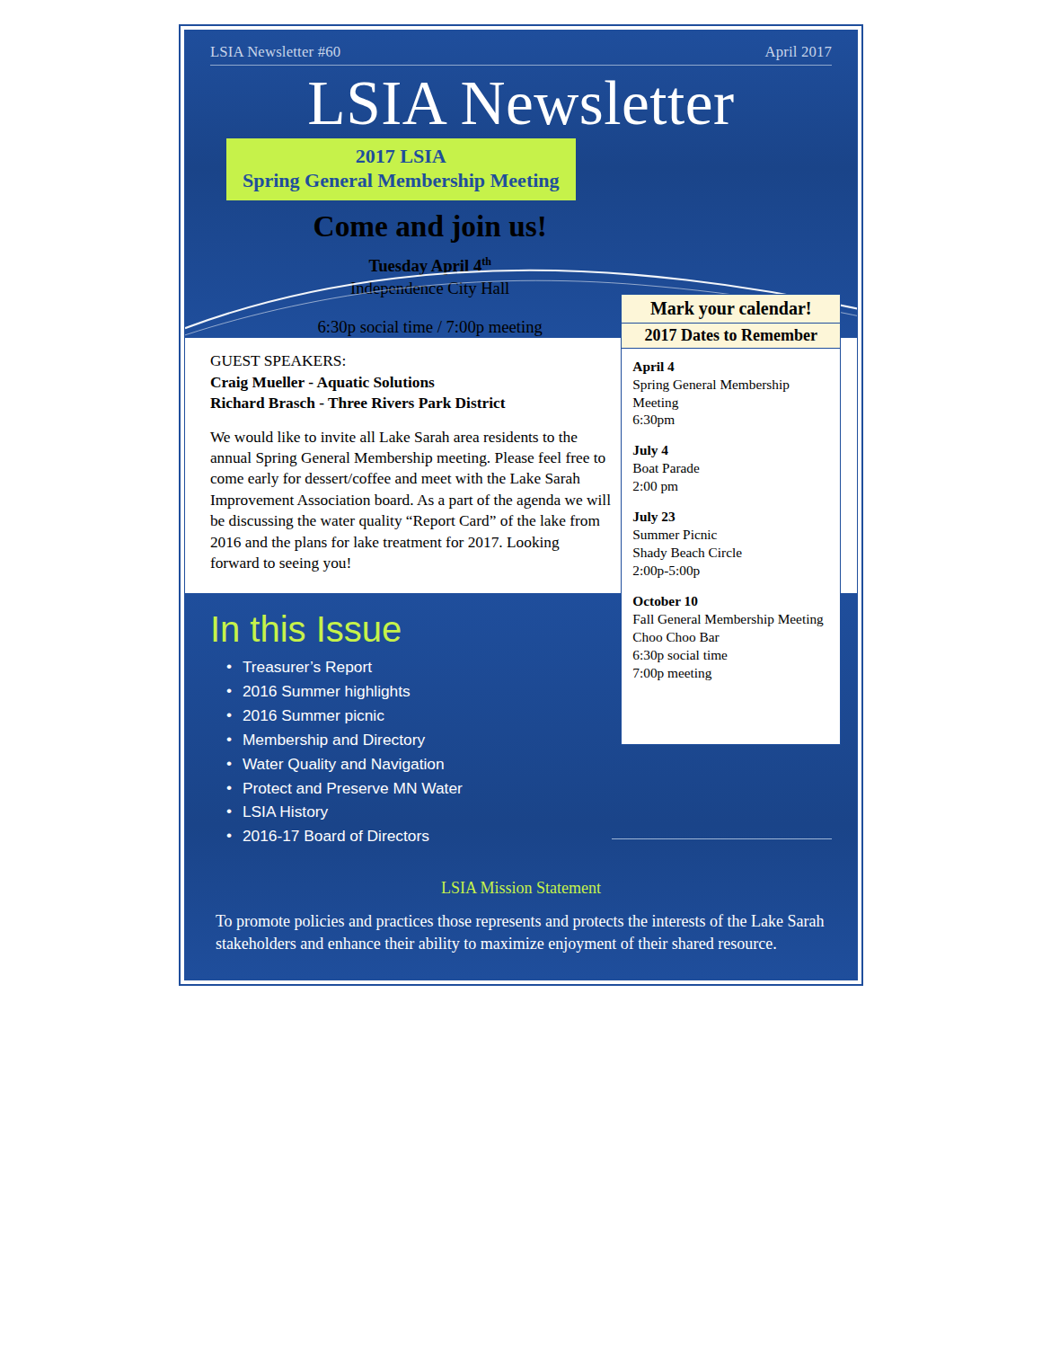LSIA Newsletter #60 April 2017
LSIA Newsletter
2017 LSIA Spring General Membership Meeting
Come and join us!
Tuesday April 4th
Independence City Hall 6:30p social time / 7:00p meeting
Mark your calendar!
2017 Dates to Remember
April 4
Spring General Membership Meeting
6:30pm
July 4
Boat Parade
2:00 pm
July 23
Summer Picnic
Shady Beach Circle
2:00p-5:00p
October 10
Fall General Membership Meeting
Choo Choo Bar
6:30p social time
7:00p meeting
GUEST SPEAKERS:
Craig Mueller - Aquatic Solutions Richard Brasch - Three Rivers Park District
We would like to invite all Lake Sarah area residents to the annual Spring General Membership meeting. Please feel free to come early for dessert/coffee and meet with the Lake Sarah Improvement Association board. As a part of the agenda we will be discussing the water quality “Report Card” of the lake from 2016 and the plans for lake treatment for 2017. Looking forward to seeing you!
In this Issue
Treasurer’s Report
2016 Summer highlights
2016 Summer picnic
Membership and Directory
Water Quality and Navigation
Protect and Preserve MN Water
LSIA History
2016-17 Board of Directors
LSIA Mission Statement
To promote policies and practices those represents and protects the interests of the Lake Sarah stakeholders and enhance their ability to maximize enjoyment of their shared resource.